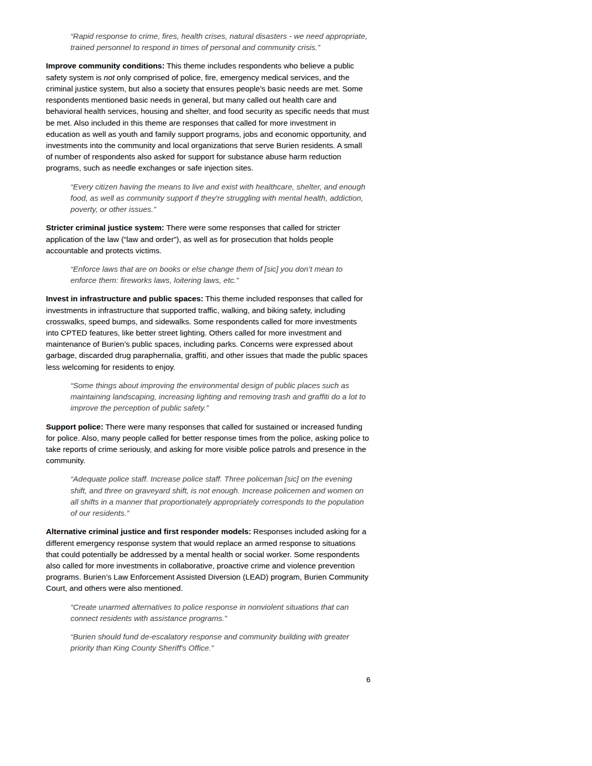“Rapid response to crime, fires, health crises, natural disasters - we need appropriate, trained personnel to respond in times of personal and community crisis.”
Improve community conditions: This theme includes respondents who believe a public safety system is not only comprised of police, fire, emergency medical services, and the criminal justice system, but also a society that ensures people’s basic needs are met. Some respondents mentioned basic needs in general, but many called out health care and behavioral health services, housing and shelter, and food security as specific needs that must be met. Also included in this theme are responses that called for more investment in education as well as youth and family support programs, jobs and economic opportunity, and investments into the community and local organizations that serve Burien residents. A small of number of respondents also asked for support for substance abuse harm reduction programs, such as needle exchanges or safe injection sites.
“Every citizen having the means to live and exist with healthcare, shelter, and enough food, as well as community support if they're struggling with mental health, addiction, poverty, or other issues.”
Stricter criminal justice system: There were some responses that called for stricter application of the law (“law and order”), as well as for prosecution that holds people accountable and protects victims.
“Enforce laws that are on books or else change them of [sic] you don’t mean to enforce them: fireworks laws, loitering laws, etc.”
Invest in infrastructure and public spaces: This theme included responses that called for investments in infrastructure that supported traffic, walking, and biking safety, including crosswalks, speed bumps, and sidewalks. Some respondents called for more investments into CPTED features, like better street lighting. Others called for more investment and maintenance of Burien’s public spaces, including parks. Concerns were expressed about garbage, discarded drug paraphernalia, graffiti, and other issues that made the public spaces less welcoming for residents to enjoy.
“Some things about improving the environmental design of public places such as maintaining landscaping, increasing lighting and removing trash and graffiti do a lot to improve the perception of public safety.”
Support police: There were many responses that called for sustained or increased funding for police. Also, many people called for better response times from the police, asking police to take reports of crime seriously, and asking for more visible police patrols and presence in the community.
“Adequate police staff. Increase police staff. Three policeman [sic] on the evening shift, and three on graveyard shift, is not enough. Increase policemen and women on all shifts in a manner that proportionately appropriately corresponds to the population of our residents.”
Alternative criminal justice and first responder models: Responses included asking for a different emergency response system that would replace an armed response to situations that could potentially be addressed by a mental health or social worker. Some respondents also called for more investments in collaborative, proactive crime and violence prevention programs. Burien’s Law Enforcement Assisted Diversion (LEAD) program, Burien Community Court, and others were also mentioned.
“Create unarmed alternatives to police response in nonviolent situations that can connect residents with assistance programs.”
“Burien should fund de-escalatory response and community building with greater priority than King County Sheriff's Office.”
6